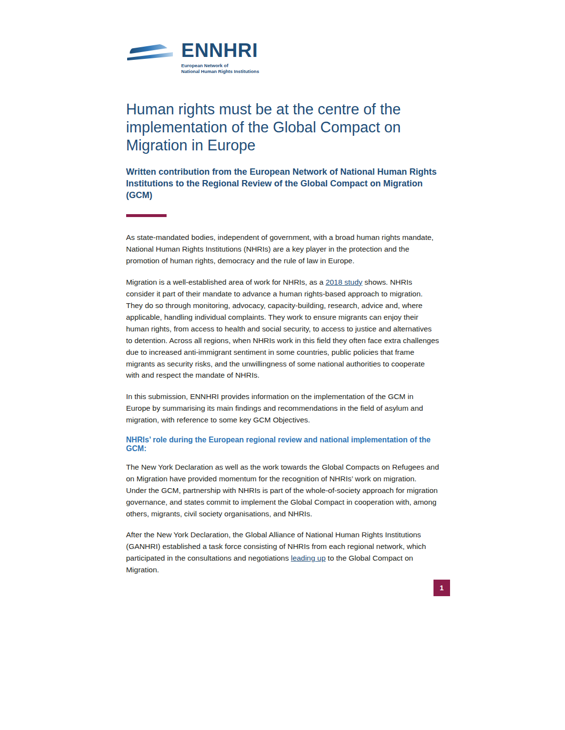ENNHRI
European Network of
National Human Rights Institutions
Human rights must be at the centre of the implementation of the Global Compact on Migration in Europe
Written contribution from the European Network of National Human Rights Institutions to the Regional Review of the Global Compact on Migration (GCM)
As state-mandated bodies, independent of government, with a broad human rights mandate, National Human Rights Institutions (NHRIs) are a key player in the protection and the promotion of human rights, democracy and the rule of law in Europe.
Migration is a well-established area of work for NHRIs, as a 2018 study shows. NHRIs consider it part of their mandate to advance a human rights-based approach to migration. They do so through monitoring, advocacy, capacity-building, research, advice and, where applicable, handling individual complaints. They work to ensure migrants can enjoy their human rights, from access to health and social security, to access to justice and alternatives to detention. Across all regions, when NHRIs work in this field they often face extra challenges due to increased anti-immigrant sentiment in some countries, public policies that frame migrants as security risks, and the unwillingness of some national authorities to cooperate with and respect the mandate of NHRIs.
In this submission, ENNHRI provides information on the implementation of the GCM in Europe by summarising its main findings and recommendations in the field of asylum and migration, with reference to some key GCM Objectives.
NHRIs’ role during the European regional review and national implementation of the GCM:
The New York Declaration as well as the work towards the Global Compacts on Refugees and on Migration have provided momentum for the recognition of NHRIs’ work on migration. Under the GCM, partnership with NHRIs is part of the whole-of-society approach for migration governance, and states commit to implement the Global Compact in cooperation with, among others, migrants, civil society organisations, and NHRIs.
After the New York Declaration, the Global Alliance of National Human Rights Institutions (GANHRI) established a task force consisting of NHRIs from each regional network, which participated in the consultations and negotiations leading up to the Global Compact on Migration.
1